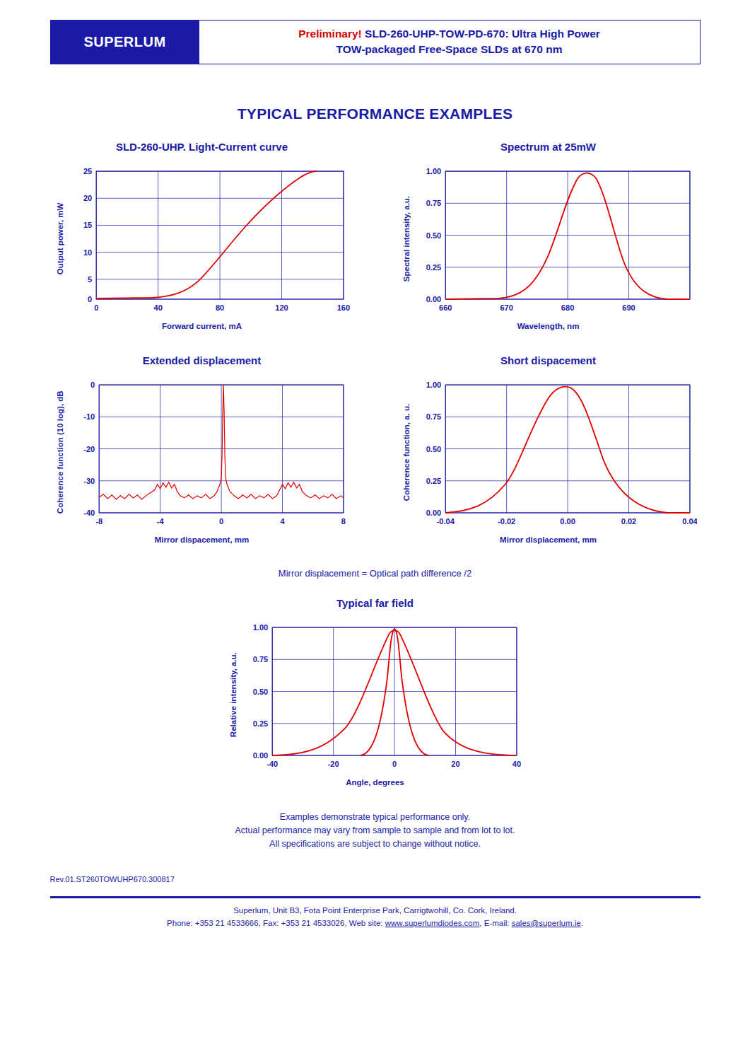SUPERLUM
Preliminary! SLD-260-UHP-TOW-PD-670: Ultra High Power
TOW-packaged Free-Space SLDs at 670 nm
TYPICAL PERFORMANCE EXAMPLES
SLD-260-UHP. Light-Current curve
Output power, mW
25 20 15 10 5 0 0 40 80 120 160
Forward current, mA
Spectrum at 25mW
Spectral intensity, a.u.
1.00 0.75 0.50 0.25 0.00 660 670 680 690
Wavelength, nm
Extended displacement
Coherence function (10 log), dB
0 -10 -20 -30 -40 -8 -4 0 4 8
Mirror dispacement, mm
Short dispacement
Coherence function, a. u.
1.00 0.75 0.50 0.25 0.00 -0.04 -0.02 0.00 0.02 0.04
Mirror displacement, mm
Mirror displacement = Optical path difference /2
Typical far field
Relative intensity, a.u.
1.00 0.75 0.50 0.25 0.00 -40 -20 0 20 40
Angle, degrees
Examples demonstrate typical performance only.
Actual performance may vary from sample to sample and from lot to lot.
All specifications are subject to change without notice.
Rev.01.ST260TOWUHP670.300817
Superlum, Unit B3, Fota Point Enterprise Park, Carrigtwohill, Co. Cork, Ireland.
Phone: +353 21 4533666, Fax: +353 21 4533026, Web site: www.superlumdiodes.com, E-mail: sales@superlum.ie.